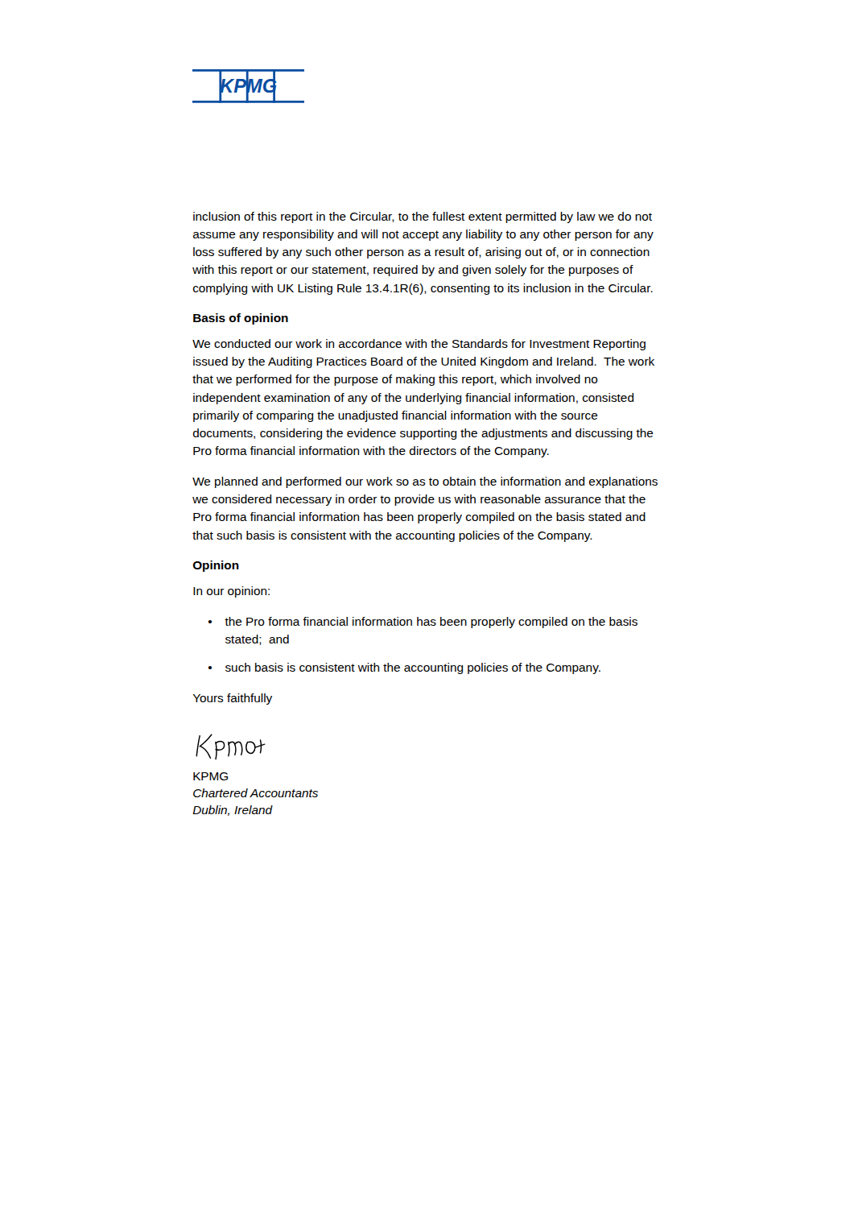KPMG
inclusion of this report in the Circular, to the fullest extent permitted by law we do not assume any responsibility and will not accept any liability to any other person for any loss suffered by any such other person as a result of, arising out of, or in connection with this report or our statement, required by and given solely for the purposes of complying with UK Listing Rule 13.4.1R(6), consenting to its inclusion in the Circular.
Basis of opinion
We conducted our work in accordance with the Standards for Investment Reporting issued by the Auditing Practices Board of the United Kingdom and Ireland. The work that we performed for the purpose of making this report, which involved no independent examination of any of the underlying financial information, consisted primarily of comparing the unadjusted financial information with the source documents, considering the evidence supporting the adjustments and discussing the Pro forma financial information with the directors of the Company.
We planned and performed our work so as to obtain the information and explanations we considered necessary in order to provide us with reasonable assurance that the Pro forma financial information has been properly compiled on the basis stated and that such basis is consistent with the accounting policies of the Company.
Opinion
In our opinion:
the Pro forma financial information has been properly compiled on the basis stated; and
such basis is consistent with the accounting policies of the Company.
Yours faithfully
KPMG
Chartered Accountants
Dublin, Ireland